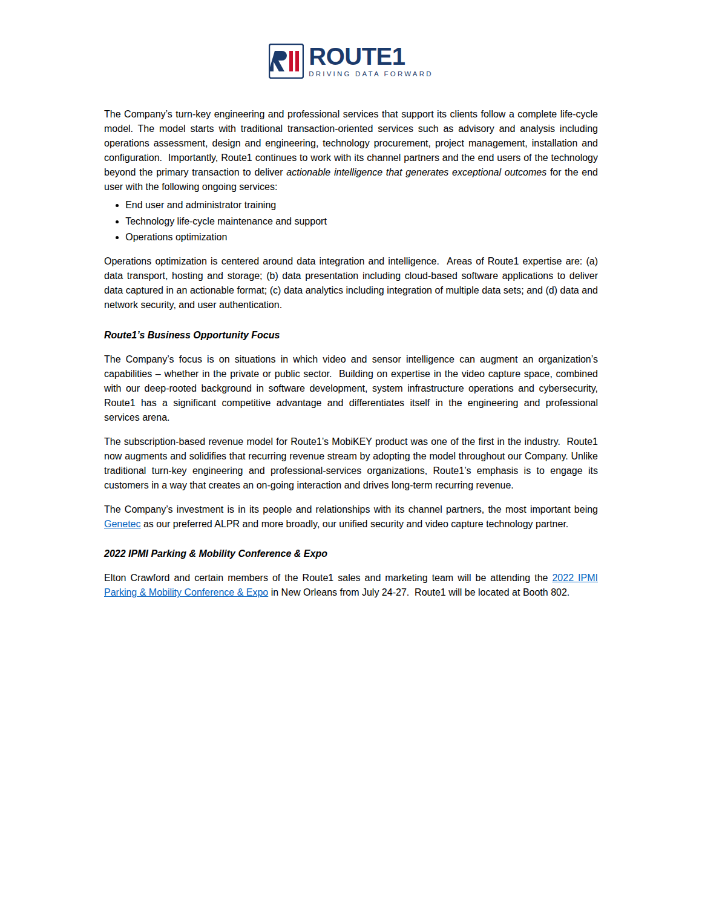ROUTE1
DRIVING DATA FORWARD
The Company’s turn-key engineering and professional services that support its clients follow a complete life-cycle model. The model starts with traditional transaction-oriented services such as advisory and analysis including operations assessment, design and engineering, technology procurement, project management, installation and configuration. Importantly, Route1 continues to work with its channel partners and the end users of the technology beyond the primary transaction to deliver actionable intelligence that generates exceptional outcomes for the end user with the following ongoing services:
End user and administrator training
Technology life-cycle maintenance and support
Operations optimization
Operations optimization is centered around data integration and intelligence. Areas of Route1 expertise are: (a) data transport, hosting and storage; (b) data presentation including cloud-based software applications to deliver data captured in an actionable format; (c) data analytics including integration of multiple data sets; and (d) data and network security, and user authentication.
Route1’s Business Opportunity Focus
The Company’s focus is on situations in which video and sensor intelligence can augment an organization’s capabilities – whether in the private or public sector. Building on expertise in the video capture space, combined with our deep-rooted background in software development, system infrastructure operations and cybersecurity, Route1 has a significant competitive advantage and differentiates itself in the engineering and professional services arena.
The subscription-based revenue model for Route1’s MobiKEY product was one of the first in the industry. Route1 now augments and solidifies that recurring revenue stream by adopting the model throughout our Company. Unlike traditional turn-key engineering and professional-services organizations, Route1’s emphasis is to engage its customers in a way that creates an on-going interaction and drives long-term recurring revenue.
The Company’s investment is in its people and relationships with its channel partners, the most important being Genetec as our preferred ALPR and more broadly, our unified security and video capture technology partner.
2022 IPMI Parking & Mobility Conference & Expo
Elton Crawford and certain members of the Route1 sales and marketing team will be attending the 2022 IPMI Parking & Mobility Conference & Expo in New Orleans from July 24-27. Route1 will be located at Booth 802.